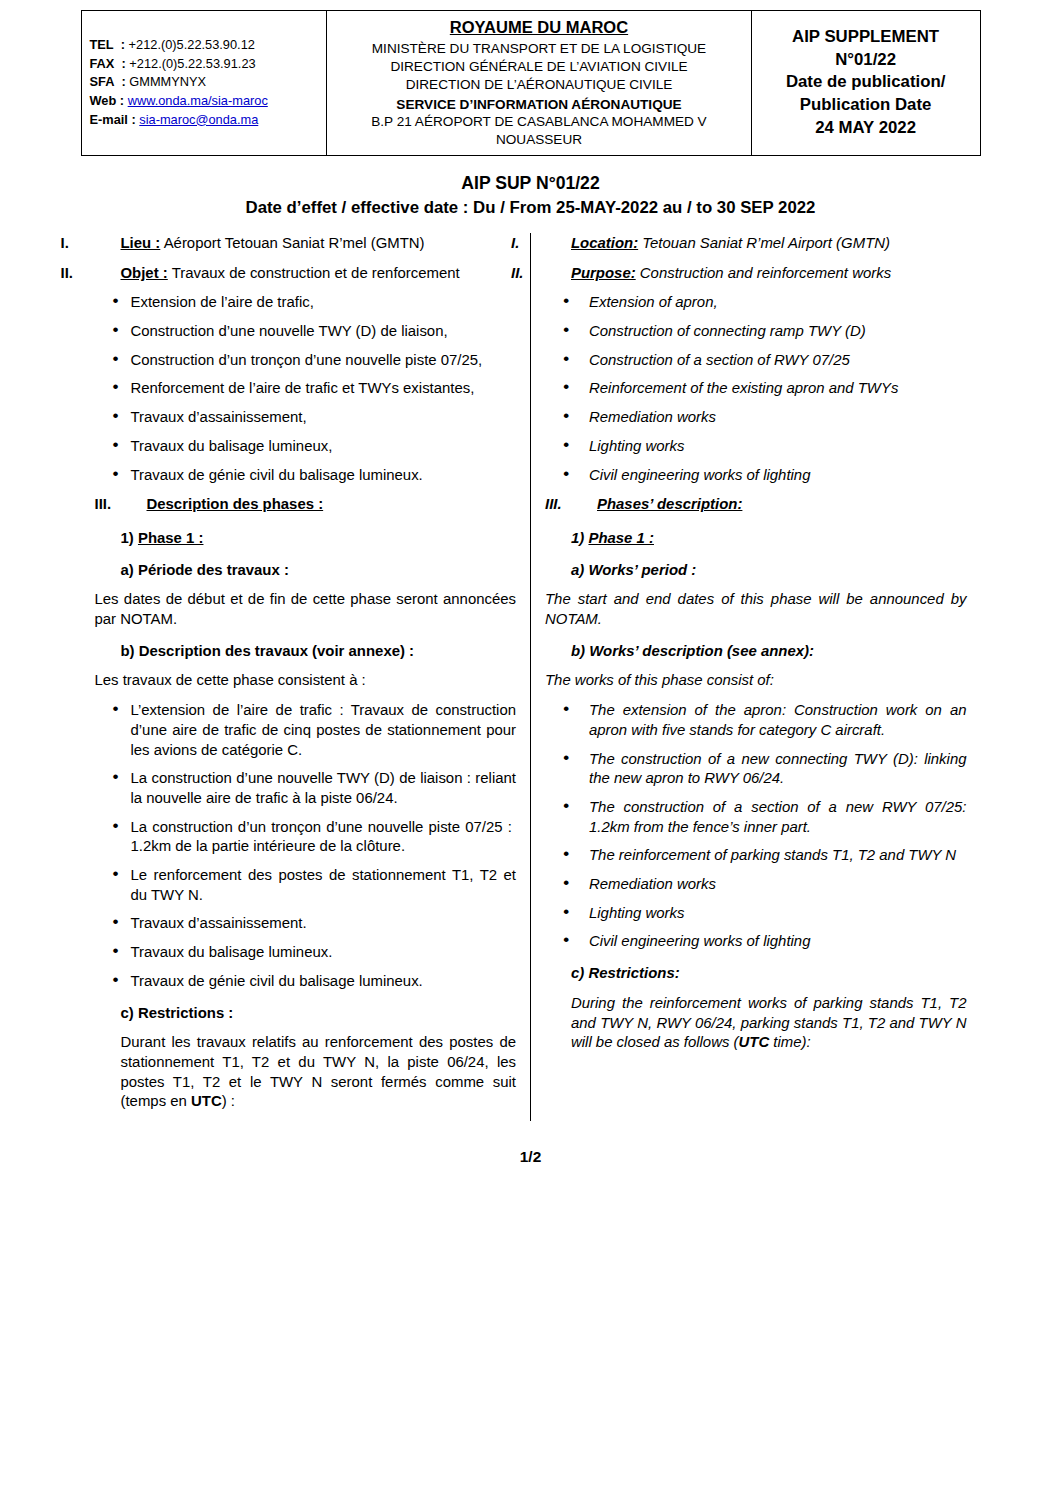| TEL : +212.(0)5.22.53.90.12 FAX : +212.(0)5.22.53.91.23 SFA : GMMMYNYX Web : www.onda.ma/sia-maroc E-mail : sia-maroc@onda.ma | ROYAUME DU MAROC MINISTÈRE DU TRANSPORT ET DE LA LOGISTIQUE DIRECTION GÉNÉRALE DE L’AVIATION CIVILE DIRECTION DE L’AÉRONAUTIQUE CIVILE SERVICE D’INFORMATION AÉRONAUTIQUE B.P 21 AÉROPORT DE CASABLANCA MOHAMMED V NOUASSEUR | AIP SUPPLEMENT N°01/22 Date de publication/ Publication Date 24 MAY 2022 |
AIP SUP N°01/22
Date d’effet / effective date : Du / From 25-MAY-2022 au / to 30 SEP 2022
| I. Lieu : Aéroport Tetouan Saniat R’mel (GMTN) II. Objet : Travaux de construction et de renforcement Extension de l’aire de trafic, Construction d’une nouvelle TWY (D) de liaison, Construction d’un tronçon d’une nouvelle piste 07/25, Renforcement de l’aire de trafic et TWYs existantes, Travaux d’assainissement, Travaux du balisage lumineux, Travaux de génie civil du balisage lumineux. III. Description des phases : 1) Phase 1 : a) Période des travaux : Les dates de début et de fin de cette phase seront annoncées par NOTAM. b) Description des travaux (voir annexe) : Les travaux de cette phase consistent à : L’extension de l’aire de trafic : Travaux de construction d’une aire de trafic de cinq postes de stationnement pour les avions de catégorie C. La construction d’une nouvelle TWY (D) de liaison : reliant la nouvelle aire de trafic à la piste 06/24. La construction d’un tronçon d’une nouvelle piste 07/25 : 1.2km de la partie intérieure de la clôture. Le renforcement des postes de stationnement T1, T2 et du TWY N. Travaux d’assainissement. Travaux du balisage lumineux. Travaux de génie civil du balisage lumineux. c) Restrictions : Durant les travaux relatifs au renforcement des postes de stationnement T1, T2 et du TWY N, la piste 06/24, les postes T1, T2 et le TWY N seront fermés comme suit (temps en UTC ) : | I. Location: Tetouan Saniat R’mel Airport (GMTN) II. Purpose: Construction and reinforcement works Extension of apron, Construction of connecting ramp TWY (D) Construction of a section of RWY 07/25 Reinforcement of the existing apron and TWYs Remediation works Lighting works Civil engineering works of lighting III. Phases’ description: 1) Phase 1 : a) Works’ period : The start and end dates of this phase will be announced by NOTAM. b) Works’ description (see annex): The works of this phase consist of: The extension of the apron: Construction work on an apron with five stands for category C aircraft. The construction of a new connecting TWY (D): linking the new apron to RWY 06/24. The construction of a section of a new RWY 07/25: 1.2km from the fence’s inner part. The reinforcement of parking stands T1, T2 and TWY N Remediation works Lighting works Civil engineering works of lighting c) Restrictions: During the reinforcement works of parking stands T1, T2 and TWY N, RWY 06/24, parking stands T1, T2 and TWY N will be closed as follows ( UTC time): |
1/2